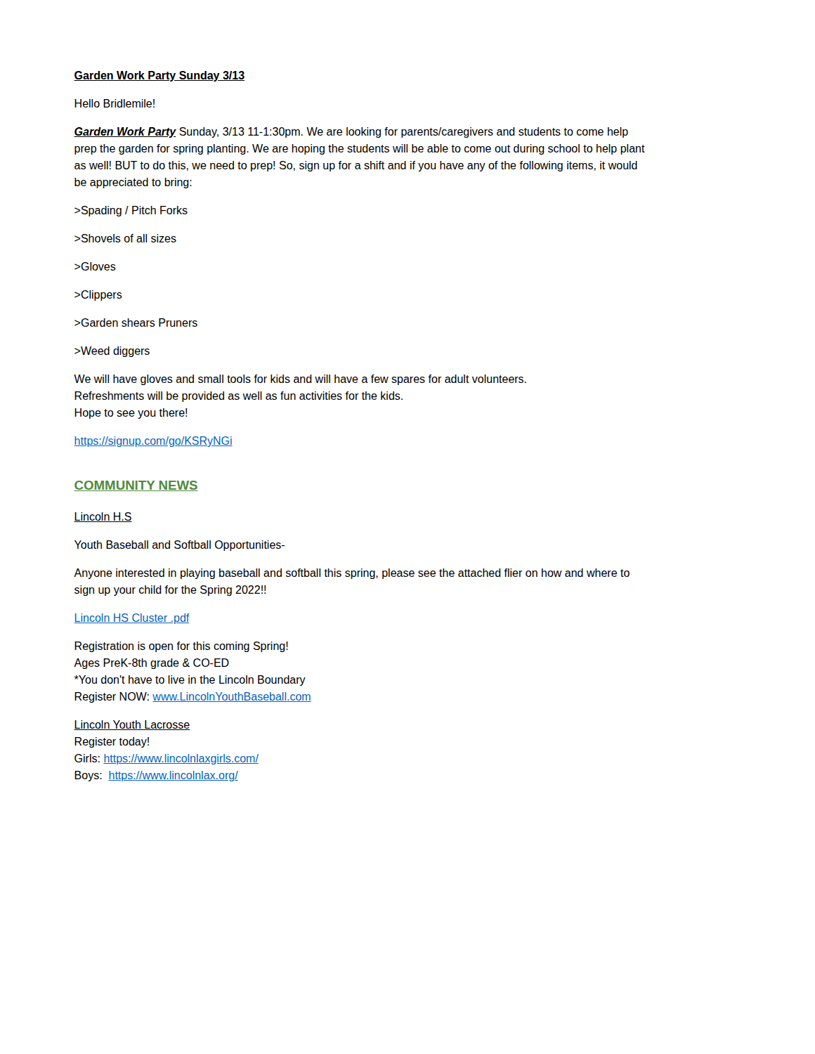Garden Work Party Sunday 3/13
Hello Bridlemile!
Garden Work Party Sunday, 3/13 11-1:30pm. We are looking for parents/caregivers and students to come help prep the garden for spring planting. We are hoping the students will be able to come out during school to help plant as well! BUT to do this, we need to prep! So, sign up for a shift and if you have any of the following items, it would be appreciated to bring:
>Spading / Pitch Forks
>Shovels of all sizes
>Gloves
>Clippers
>Garden shears Pruners
>Weed diggers
We will have gloves and small tools for kids and will have a few spares for adult volunteers.
Refreshments will be provided as well as fun activities for the kids.
Hope to see you there!
https://signup.com/go/KSRyNGi
COMMUNITY NEWS
Lincoln H.S
Youth Baseball and Softball Opportunities-
Anyone interested in playing baseball and softball this spring, please see the attached flier on how and where to sign up your child for the Spring 2022!!
Lincoln HS Cluster .pdf
Registration is open for this coming Spring!
Ages PreK-8th grade & CO-ED
*You don't have to live in the Lincoln Boundary
Register NOW: www.LincolnYouthBaseball.com
Lincoln Youth Lacrosse
Register today!
Girls: https://www.lincolnlaxgirls.com/
Boys: https://www.lincolnlax.org/